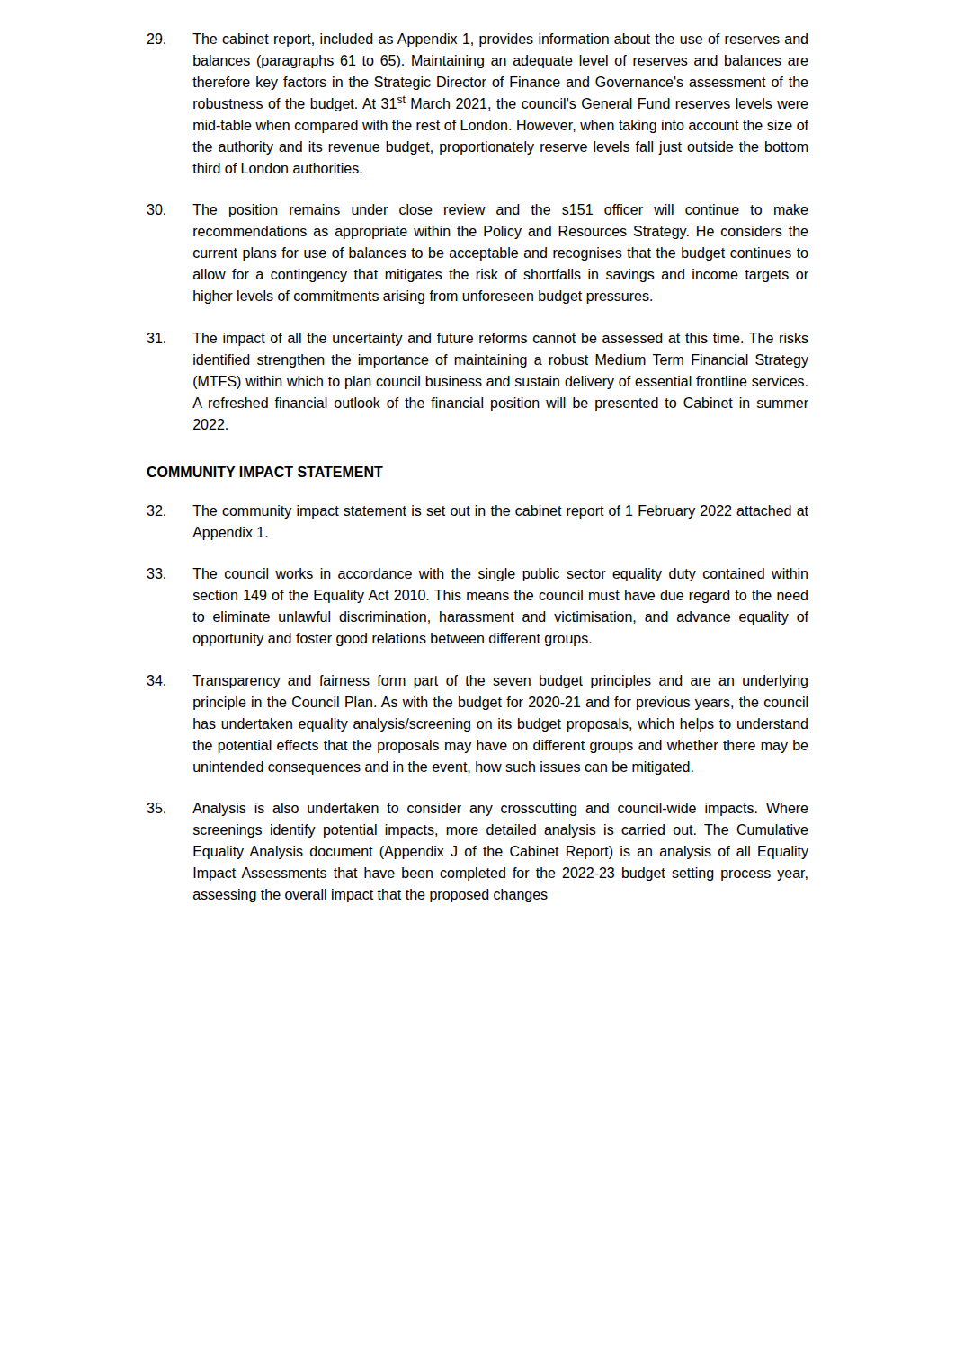29. The cabinet report, included as Appendix 1, provides information about the use of reserves and balances (paragraphs 61 to 65). Maintaining an adequate level of reserves and balances are therefore key factors in the Strategic Director of Finance and Governance's assessment of the robustness of the budget. At 31st March 2021, the council's General Fund reserves levels were mid-table when compared with the rest of London. However, when taking into account the size of the authority and its revenue budget, proportionately reserve levels fall just outside the bottom third of London authorities.
30. The position remains under close review and the s151 officer will continue to make recommendations as appropriate within the Policy and Resources Strategy. He considers the current plans for use of balances to be acceptable and recognises that the budget continues to allow for a contingency that mitigates the risk of shortfalls in savings and income targets or higher levels of commitments arising from unforeseen budget pressures.
31. The impact of all the uncertainty and future reforms cannot be assessed at this time. The risks identified strengthen the importance of maintaining a robust Medium Term Financial Strategy (MTFS) within which to plan council business and sustain delivery of essential frontline services. A refreshed financial outlook of the financial position will be presented to Cabinet in summer 2022.
Community Impact Statement
32. The community impact statement is set out in the cabinet report of 1 February 2022 attached at Appendix 1.
33. The council works in accordance with the single public sector equality duty contained within section 149 of the Equality Act 2010. This means the council must have due regard to the need to eliminate unlawful discrimination, harassment and victimisation, and advance equality of opportunity and foster good relations between different groups.
34. Transparency and fairness form part of the seven budget principles and are an underlying principle in the Council Plan. As with the budget for 2020-21 and for previous years, the council has undertaken equality analysis/screening on its budget proposals, which helps to understand the potential effects that the proposals may have on different groups and whether there may be unintended consequences and in the event, how such issues can be mitigated.
35. Analysis is also undertaken to consider any crosscutting and council-wide impacts. Where screenings identify potential impacts, more detailed analysis is carried out. The Cumulative Equality Analysis document (Appendix J of the Cabinet Report) is an analysis of all Equality Impact Assessments that have been completed for the 2022-23 budget setting process year, assessing the overall impact that the proposed changes